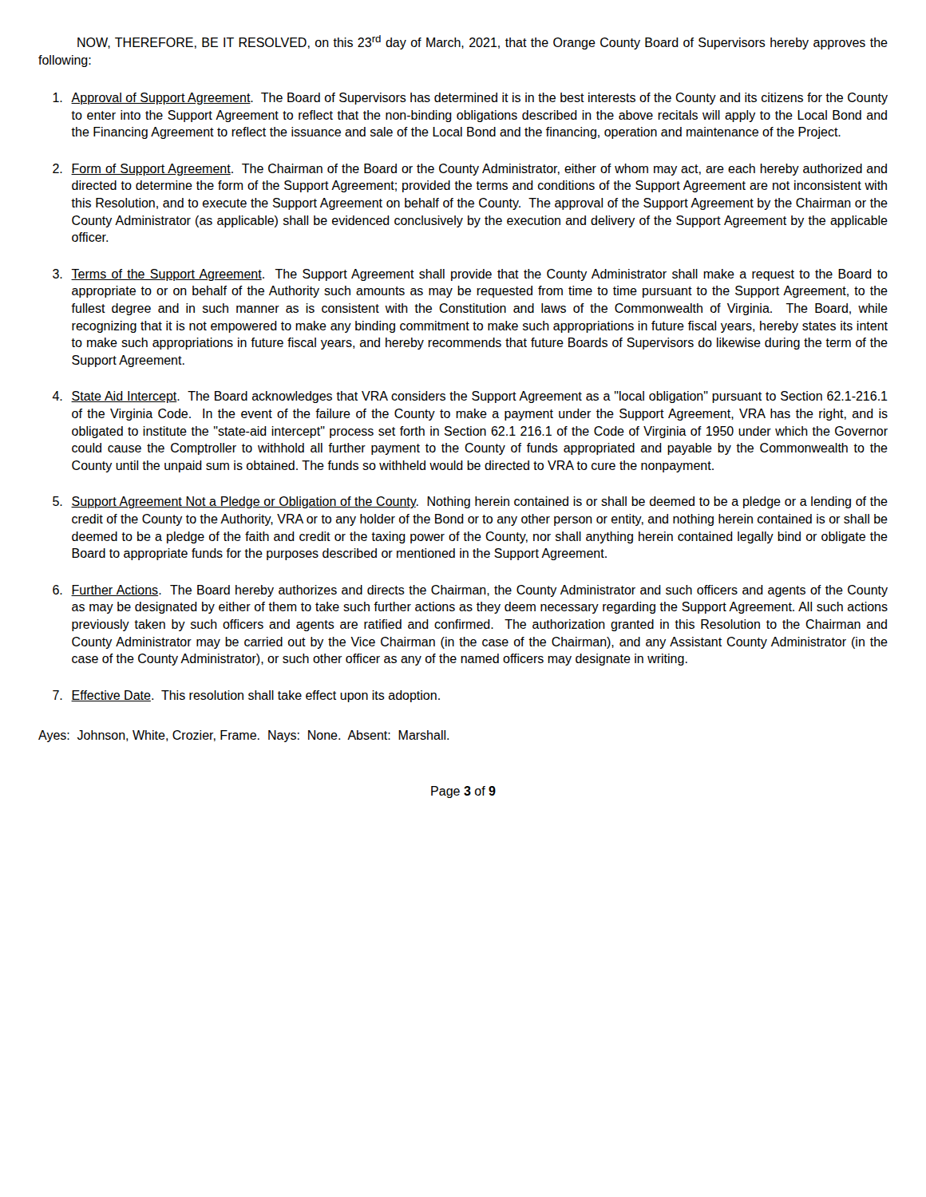NOW, THEREFORE, BE IT RESOLVED, on this 23rd day of March, 2021, that the Orange County Board of Supervisors hereby approves the following:
Approval of Support Agreement. The Board of Supervisors has determined it is in the best interests of the County and its citizens for the County to enter into the Support Agreement to reflect that the non-binding obligations described in the above recitals will apply to the Local Bond and the Financing Agreement to reflect the issuance and sale of the Local Bond and the financing, operation and maintenance of the Project.
Form of Support Agreement. The Chairman of the Board or the County Administrator, either of whom may act, are each hereby authorized and directed to determine the form of the Support Agreement; provided the terms and conditions of the Support Agreement are not inconsistent with this Resolution, and to execute the Support Agreement on behalf of the County. The approval of the Support Agreement by the Chairman or the County Administrator (as applicable) shall be evidenced conclusively by the execution and delivery of the Support Agreement by the applicable officer.
Terms of the Support Agreement. The Support Agreement shall provide that the County Administrator shall make a request to the Board to appropriate to or on behalf of the Authority such amounts as may be requested from time to time pursuant to the Support Agreement, to the fullest degree and in such manner as is consistent with the Constitution and laws of the Commonwealth of Virginia. The Board, while recognizing that it is not empowered to make any binding commitment to make such appropriations in future fiscal years, hereby states its intent to make such appropriations in future fiscal years, and hereby recommends that future Boards of Supervisors do likewise during the term of the Support Agreement.
State Aid Intercept. The Board acknowledges that VRA considers the Support Agreement as a "local obligation" pursuant to Section 62.1-216.1 of the Virginia Code. In the event of the failure of the County to make a payment under the Support Agreement, VRA has the right, and is obligated to institute the "state-aid intercept" process set forth in Section 62.1 216.1 of the Code of Virginia of 1950 under which the Governor could cause the Comptroller to withhold all further payment to the County of funds appropriated and payable by the Commonwealth to the County until the unpaid sum is obtained. The funds so withheld would be directed to VRA to cure the nonpayment.
Support Agreement Not a Pledge or Obligation of the County. Nothing herein contained is or shall be deemed to be a pledge or a lending of the credit of the County to the Authority, VRA or to any holder of the Bond or to any other person or entity, and nothing herein contained is or shall be deemed to be a pledge of the faith and credit or the taxing power of the County, nor shall anything herein contained legally bind or obligate the Board to appropriate funds for the purposes described or mentioned in the Support Agreement.
Further Actions. The Board hereby authorizes and directs the Chairman, the County Administrator and such officers and agents of the County as may be designated by either of them to take such further actions as they deem necessary regarding the Support Agreement. All such actions previously taken by such officers and agents are ratified and confirmed. The authorization granted in this Resolution to the Chairman and County Administrator may be carried out by the Vice Chairman (in the case of the Chairman), and any Assistant County Administrator (in the case of the County Administrator), or such other officer as any of the named officers may designate in writing.
Effective Date. This resolution shall take effect upon its adoption.
Ayes: Johnson, White, Crozier, Frame. Nays: None. Absent: Marshall.
Page 3 of 9